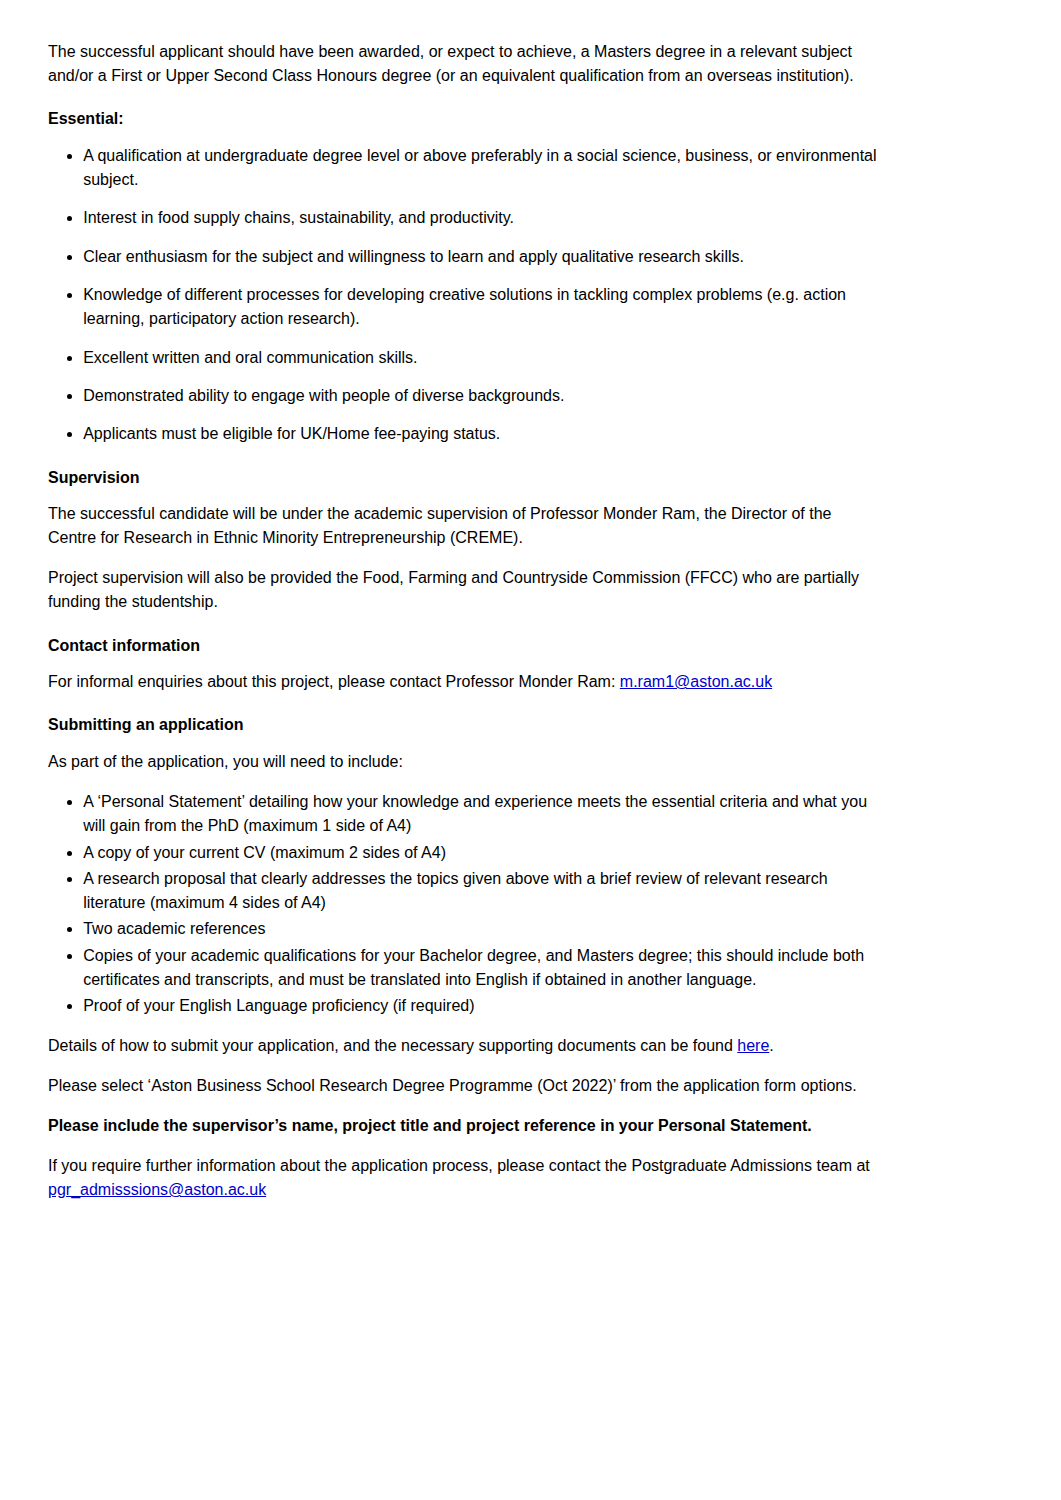The successful applicant should have been awarded, or expect to achieve, a Masters degree in a relevant subject and/or a First or Upper Second Class Honours degree (or an equivalent qualification from an overseas institution).
Essential:
A qualification at undergraduate degree level or above preferably in a social science, business, or environmental subject.
Interest in food supply chains, sustainability, and productivity.
Clear enthusiasm for the subject and willingness to learn and apply qualitative research skills.
Knowledge of different processes for developing creative solutions in tackling complex problems (e.g. action learning, participatory action research).
Excellent written and oral communication skills.
Demonstrated ability to engage with people of diverse backgrounds.
Applicants must be eligible for UK/Home fee-paying status.
Supervision
The successful candidate will be under the academic supervision of Professor Monder Ram, the Director of the Centre for Research in Ethnic Minority Entrepreneurship (CREME).
Project supervision will also be provided the Food, Farming and Countryside Commission (FFCC) who are partially funding the studentship.
Contact information
For informal enquiries about this project, please contact Professor Monder Ram: m.ram1@aston.ac.uk
Submitting an application
As part of the application, you will need to include:
A ‘Personal Statement’ detailing how your knowledge and experience meets the essential criteria and what you will gain from the PhD (maximum 1 side of A4)
A copy of your current CV (maximum 2 sides of A4)
A research proposal that clearly addresses the topics given above with a brief review of relevant research literature (maximum 4 sides of A4)
Two academic references
Copies of your academic qualifications for your Bachelor degree, and Masters degree; this should include both certificates and transcripts, and must be translated into English if obtained in another language.
Proof of your English Language proficiency (if required)
Details of how to submit your application, and the necessary supporting documents can be found here.
Please select ‘Aston Business School Research Degree Programme (Oct 2022)’ from the application form options.
Please include the supervisor’s name, project title and project reference in your Personal Statement.
If you require further information about the application process, please contact the Postgraduate Admissions team at pgr_admisssions@aston.ac.uk